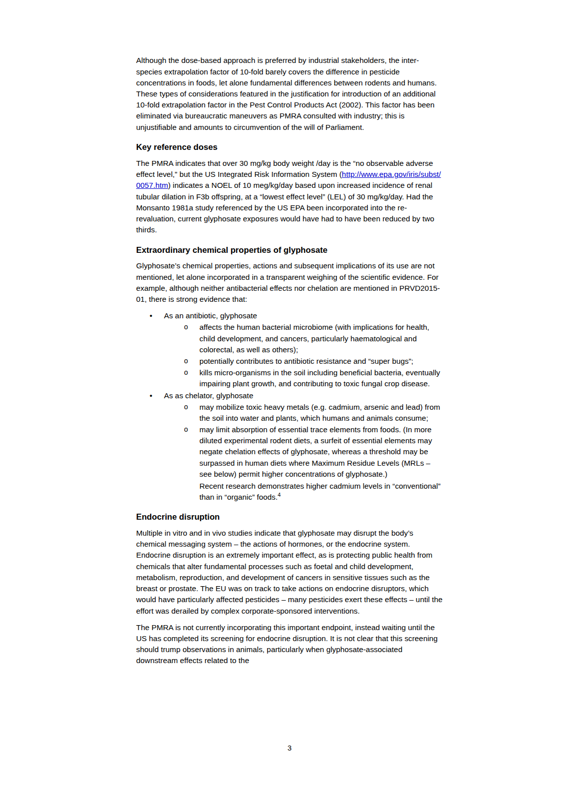Although the dose-based approach is preferred by industrial stakeholders, the inter-species extrapolation factor of 10-fold barely covers the difference in pesticide concentrations in foods, let alone fundamental differences between rodents and humans. These types of considerations featured in the justification for introduction of an additional 10-fold extrapolation factor in the Pest Control Products Act (2002). This factor has been eliminated via bureaucratic maneuvers as PMRA consulted with industry; this is unjustifiable and amounts to circumvention of the will of Parliament.
Key reference doses
The PMRA indicates that over 30 mg/kg body weight /day is the “no observable adverse effect level,” but the US Integrated Risk Information System (http://www.epa.gov/iris/subst/0057.htm) indicates a NOEL of 10 meg/kg/day based upon increased incidence of renal tubular dilation in F3b offspring, at a “lowest effect level” (LEL) of 30 mg/kg/day. Had the Monsanto 1981a study referenced by the US EPA been incorporated into the re-revaluation, current glyphosate exposures would have had to have been reduced by two thirds.
Extraordinary chemical properties of glyphosate
Glyphosate’s chemical properties, actions and subsequent implications of its use are not mentioned, let alone incorporated in a transparent weighing of the scientific evidence. For example, although neither antibacterial effects nor chelation are mentioned in PRVD2015-01, there is strong evidence that:
As an antibiotic, glyphosate
affects the human bacterial microbiome (with implications for health, child development, and cancers, particularly haematological and colorectal, as well as others);
potentially contributes to antibiotic resistance and “super bugs”;
kills micro-organisms in the soil including beneficial bacteria, eventually impairing plant growth, and contributing to toxic fungal crop disease.
As as chelator, glyphosate
may mobilize toxic heavy metals (e.g. cadmium, arsenic and lead) from the soil into water and plants, which humans and animals consume;
may limit absorption of essential trace elements from foods. (In more diluted experimental rodent diets, a surfeit of essential elements may negate chelation effects of glyphosate, whereas a threshold may be surpassed in human diets where Maximum Residue Levels (MRLs – see below) permit higher concentrations of glyphosate.)
Recent research demonstrates higher cadmium levels in “conventional” than in “organic” foods.4
Endocrine disruption
Multiple in vitro and in vivo studies indicate that glyphosate may disrupt the body’s chemical messaging system – the actions of hormones, or the endocrine system. Endocrine disruption is an extremely important effect, as is protecting public health from chemicals that alter fundamental processes such as foetal and child development, metabolism, reproduction, and development of cancers in sensitive tissues such as the breast or prostate. The EU was on track to take actions on endocrine disruptors, which would have particularly affected pesticides – many pesticides exert these effects – until the effort was derailed by complex corporate-sponsored interventions.
The PMRA is not currently incorporating this important endpoint, instead waiting until the US has completed its screening for endocrine disruption. It is not clear that this screening should trump observations in animals, particularly when glyphosate-associated downstream effects related to the
3